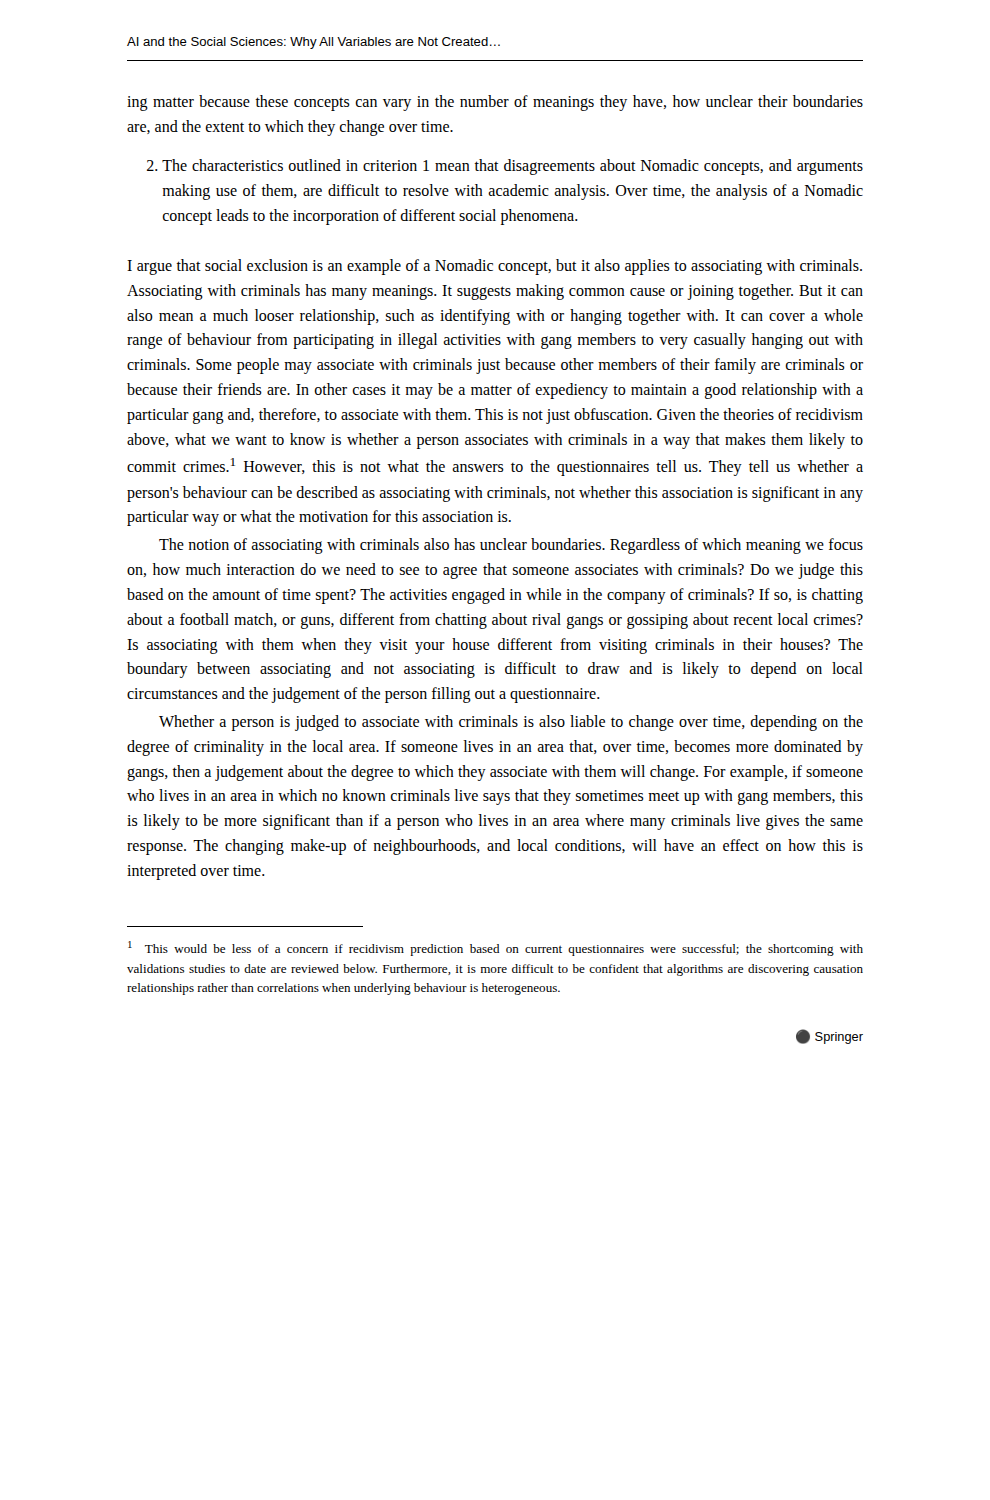AI and the Social Sciences: Why All Variables are Not Created…
ing matter because these concepts can vary in the number of meanings they have, how unclear their boundaries are, and the extent to which they change over time.
The characteristics outlined in criterion 1 mean that disagreements about Nomadic concepts, and arguments making use of them, are difficult to resolve with academic analysis. Over time, the analysis of a Nomadic concept leads to the incorporation of different social phenomena.
I argue that social exclusion is an example of a Nomadic concept, but it also applies to associating with criminals. Associating with criminals has many meanings. It suggests making common cause or joining together. But it can also mean a much looser relationship, such as identifying with or hanging together with. It can cover a whole range of behaviour from participating in illegal activities with gang members to very casually hanging out with criminals. Some people may associate with criminals just because other members of their family are criminals or because their friends are. In other cases it may be a matter of expediency to maintain a good relationship with a particular gang and, therefore, to associate with them. This is not just obfuscation. Given the theories of recidivism above, what we want to know is whether a person associates with criminals in a way that makes them likely to commit crimes.1 However, this is not what the answers to the questionnaires tell us. They tell us whether a person's behaviour can be described as associating with criminals, not whether this association is significant in any particular way or what the motivation for this association is.
The notion of associating with criminals also has unclear boundaries. Regardless of which meaning we focus on, how much interaction do we need to see to agree that someone associates with criminals? Do we judge this based on the amount of time spent? The activities engaged in while in the company of criminals? If so, is chatting about a football match, or guns, different from chatting about rival gangs or gossiping about recent local crimes? Is associating with them when they visit your house different from visiting criminals in their houses? The boundary between associating and not associating is difficult to draw and is likely to depend on local circumstances and the judgement of the person filling out a questionnaire.
Whether a person is judged to associate with criminals is also liable to change over time, depending on the degree of criminality in the local area. If someone lives in an area that, over time, becomes more dominated by gangs, then a judgement about the degree to which they associate with them will change. For example, if someone who lives in an area in which no known criminals live says that they sometimes meet up with gang members, this is likely to be more significant than if a person who lives in an area where many criminals live gives the same response. The changing make-up of neighbourhoods, and local conditions, will have an effect on how this is interpreted over time.
1 This would be less of a concern if recidivism prediction based on current questionnaires were successful; the shortcoming with validations studies to date are reviewed below. Furthermore, it is more difficult to be confident that algorithms are discovering causation relationships rather than correlations when underlying behaviour is heterogeneous.
⚫ Springer